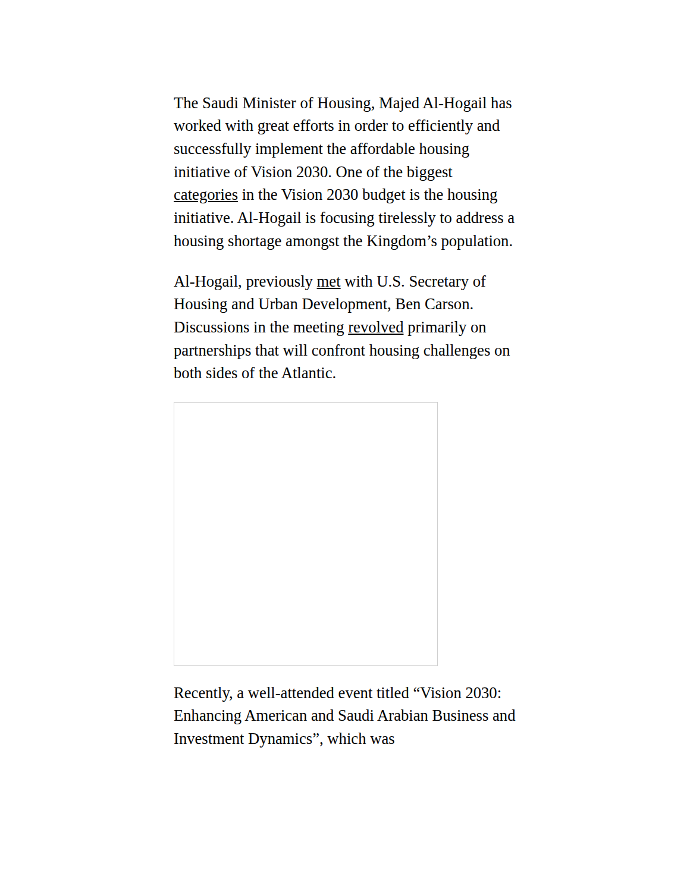The Saudi Minister of Housing, Majed Al-Hogail has worked with great efforts in order to efficiently and successfully implement the affordable housing initiative of Vision 2030. One of the biggest categories in the Vision 2030 budget is the housing initiative. Al-Hogail is focusing tirelessly to address a housing shortage amongst the Kingdom’s population.
Al-Hogail, previously met with U.S. Secretary of Housing and Urban Development, Ben Carson. Discussions in the meeting revolved primarily on partnerships that will confront housing challenges on both sides of the Atlantic.
Recently, a well-attended event titled “Vision 2030: Enhancing American and Saudi Arabian Business and Investment Dynamics”, which was